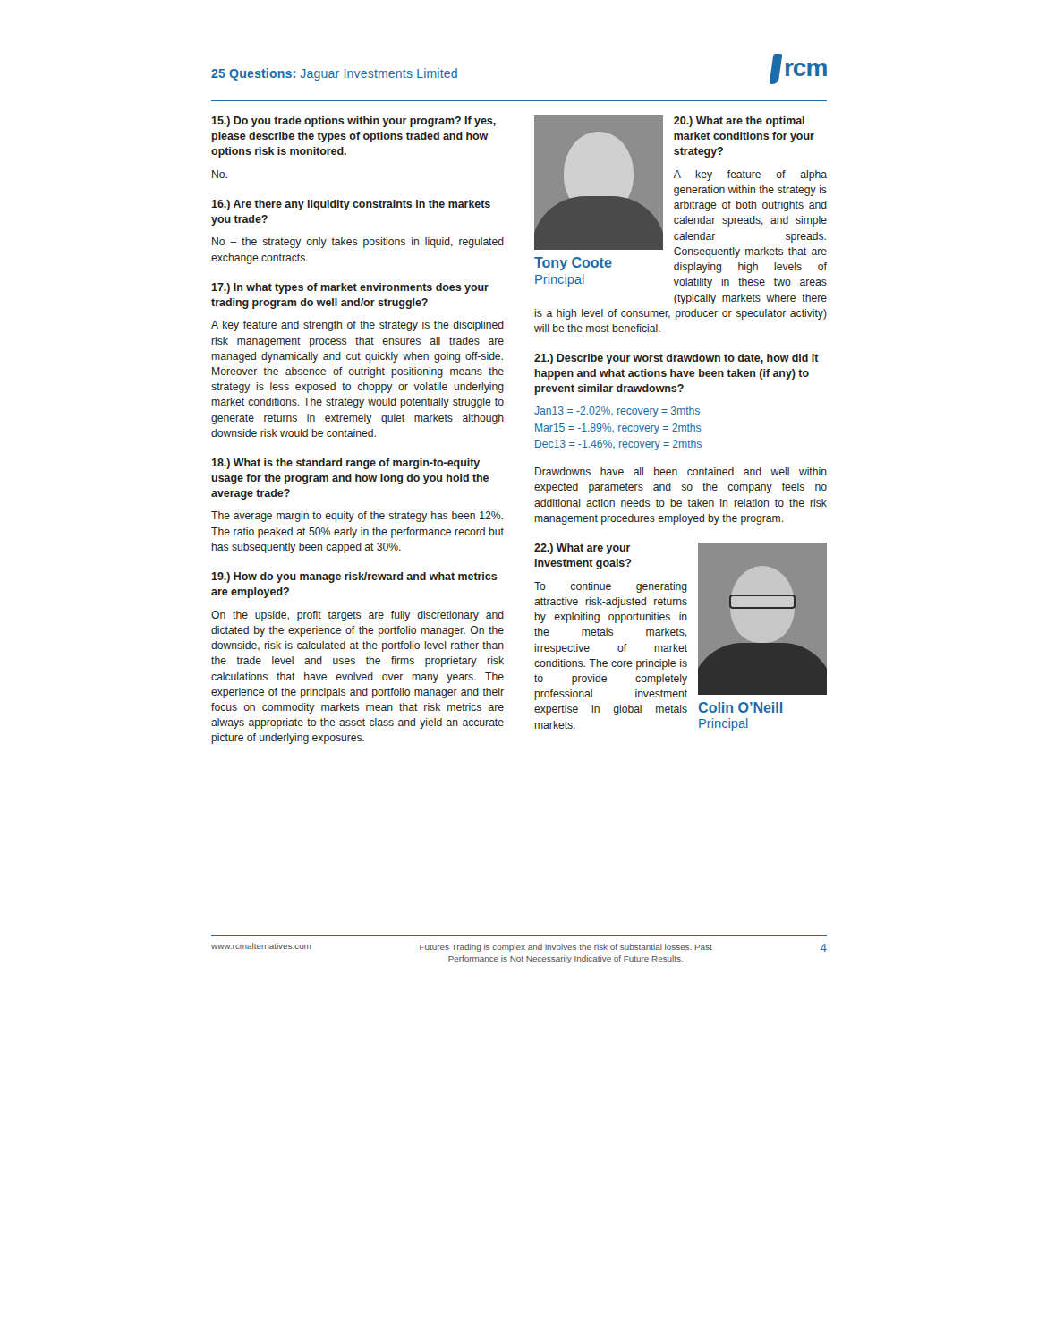25 Questions: Jaguar Investments Limited
rcm
15.) Do you trade options within your program? If yes, please describe the types of options traded and how options risk is monitored.
No.
16.) Are there any liquidity constraints in the markets you trade?
No – the strategy only takes positions in liquid, regulated exchange contracts.
17.) In what types of market environments does your trading program do well and/or struggle?
A key feature and strength of the strategy is the disciplined risk management process that ensures all trades are managed dynamically and cut quickly when going off-side. Moreover the absence of outright positioning means the strategy is less exposed to choppy or volatile underlying market conditions. The strategy would potentially struggle to generate returns in extremely quiet markets although downside risk would be contained.
18.) What is the standard range of margin-to-equity usage for the program and how long do you hold the average trade?
The average margin to equity of the strategy has been 12%. The ratio peaked at 50% early in the performance record but has subsequently been capped at 30%.
19.) How do you manage risk/reward and what metrics are employed?
On the upside, profit targets are fully discretionary and dictated by the experience of the portfolio manager. On the downside, risk is calculated at the portfolio level rather than the trade level and uses the firms proprietary risk calculations that have evolved over many years. The experience of the principals and portfolio manager and their focus on commodity markets mean that risk metrics are always appropriate to the asset class and yield an accurate picture of underlying exposures.
Tony Coote
Principal
20.) What are the optimal market conditions for your strategy?
A key feature of alpha generation within the strategy is arbitrage of both outrights and calendar spreads, and simple calendar spreads. Consequently markets that are displaying high levels of volatility in these two areas (typically markets where there is a high level of consumer, producer or speculator activity) will be the most beneficial.
21.) Describe your worst drawdown to date, how did it happen and what actions have been taken (if any) to prevent similar drawdowns?
Jan13 = -2.02%, recovery = 3mths
Mar15 = -1.89%, recovery = 2mths
Dec13 = -1.46%, recovery = 2mths
Drawdowns have all been contained and well within expected parameters and so the company feels no additional action needs to be taken in relation to the risk management procedures employed by the program.
Colin O’Neill
Principal
22.) What are your investment goals?
To continue generating attractive risk-adjusted returns by exploiting opportunities in the metals markets, irrespective of market conditions. The core principle is to provide completely professional investment expertise in global metals markets.
www.rcmalternatives.com
Futures Trading is complex and involves the risk of substantial losses. Past
Performance is Not Necessarily Indicative of Future Results.
4